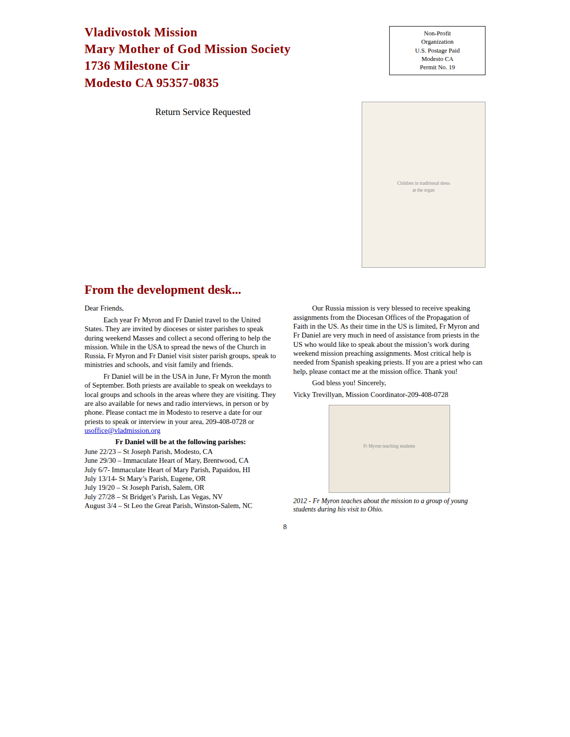Vladivostok Mission
Mary Mother of God Mission Society
1736 Milestone Cir
Modesto CA 95357-0835
Non-Profit
Organization
U.S. Postage Paid
Modesto CA
Permit No. 19
Return Service Requested
From the development desk...
Dear Friends,
Each year Fr Myron and Fr Daniel travel to the United States. They are invited by dioceses or sister parishes to speak during weekend Masses and collect a second offering to help the mission. While in the USA to spread the news of the Church in Russia, Fr Myron and Fr Daniel visit sister parish groups, speak to ministries and schools, and visit family and friends.
Fr Daniel will be in the USA in June, Fr Myron the month of September. Both priests are available to speak on weekdays to local groups and schools in the areas where they are visiting. They are also available for news and radio interviews, in person or by phone. Please contact me in Modesto to reserve a date for our priests to speak or interview in your area, 209-408-0728 or usoffice@vladmission.org
Fr Daniel will be at the following parishes:
June 22/23 – St Joseph Parish, Modesto, CA
June 29/30 – Immaculate Heart of Mary, Brentwood, CA
July 6/7- Immaculate Heart of Mary Parish, Papaidou, HI
July 13/14- St Mary’s Parish, Eugene, OR
July 19/20 – St Joseph Parish, Salem, OR
July 27/28 – St Bridget’s Parish, Las Vegas, NV
August 3/4 – St Leo the Great Parish, Winston-Salem, NC
Our Russia mission is very blessed to receive speaking assignments from the Diocesan Offices of the Propagation of Faith in the US. As their time in the US is limited, Fr Myron and Fr Daniel are very much in need of assistance from priests in the US who would like to speak about the mission’s work during weekend mission preaching assignments. Most critical help is needed from Spanish speaking priests. If you are a priest who can help, please contact me at the mission office. Thank you!
God bless you! Sincerely,
Vicky Trevillyan, Mission Coordinator-209-408-0728
2012 - Fr Myron teaches about the mission to a group of young students during his visit to Ohio.
8